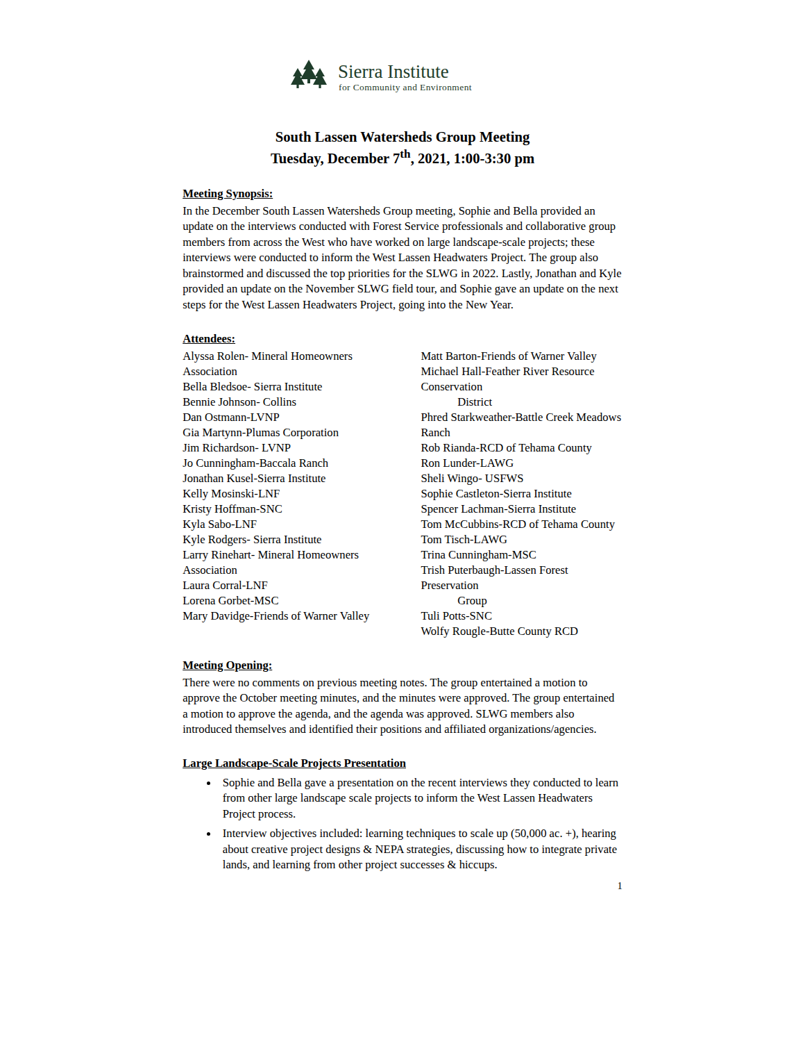Sierra Institute for Community and Environment
South Lassen Watersheds Group Meeting Tuesday, December 7th, 2021, 1:00-3:30 pm
Meeting Synopsis:
In the December South Lassen Watersheds Group meeting, Sophie and Bella provided an update on the interviews conducted with Forest Service professionals and collaborative group members from across the West who have worked on large landscape-scale projects; these interviews were conducted to inform the West Lassen Headwaters Project. The group also brainstormed and discussed the top priorities for the SLWG in 2022. Lastly, Jonathan and Kyle provided an update on the November SLWG field tour, and Sophie gave an update on the next steps for the West Lassen Headwaters Project, going into the New Year.
Attendees:
Alyssa Rolen- Mineral Homeowners Association
Bella Bledsoe- Sierra Institute
Bennie Johnson- Collins
Dan Ostmann-LVNP
Gia Martynn-Plumas Corporation
Jim Richardson- LVNP
Jo Cunningham-Baccala Ranch
Jonathan Kusel-Sierra Institute
Kelly Mosinski-LNF
Kristy Hoffman-SNC
Kyla Sabo-LNF
Kyle Rodgers- Sierra Institute
Larry Rinehart- Mineral Homeowners Association
Laura Corral-LNF
Lorena Gorbet-MSC
Mary Davidge-Friends of Warner Valley
Matt Barton-Friends of Warner Valley
Michael Hall-Feather River Resource Conservation
District
Phred Starkweather-Battle Creek Meadows Ranch
Rob Rianda-RCD of Tehama County
Ron Lunder-LAWG
Sheli Wingo- USFWS
Sophie Castleton-Sierra Institute
Spencer Lachman-Sierra Institute
Tom McCubbins-RCD of Tehama County
Tom Tisch-LAWG
Trina Cunningham-MSC
Trish Puterbaugh-Lassen Forest Preservation
Group
Tuli Potts-SNC
Wolfy Rougle-Butte County RCD
Meeting Opening:
There were no comments on previous meeting notes. The group entertained a motion to approve the October meeting minutes, and the minutes were approved. The group entertained a motion to approve the agenda, and the agenda was approved. SLWG members also introduced themselves and identified their positions and affiliated organizations/agencies.
Large Landscape-Scale Projects Presentation
Sophie and Bella gave a presentation on the recent interviews they conducted to learn from other large landscape scale projects to inform the West Lassen Headwaters Project process.
Interview objectives included: learning techniques to scale up (50,000 ac. +), hearing about creative project designs & NEPA strategies, discussing how to integrate private lands, and learning from other project successes & hiccups.
1